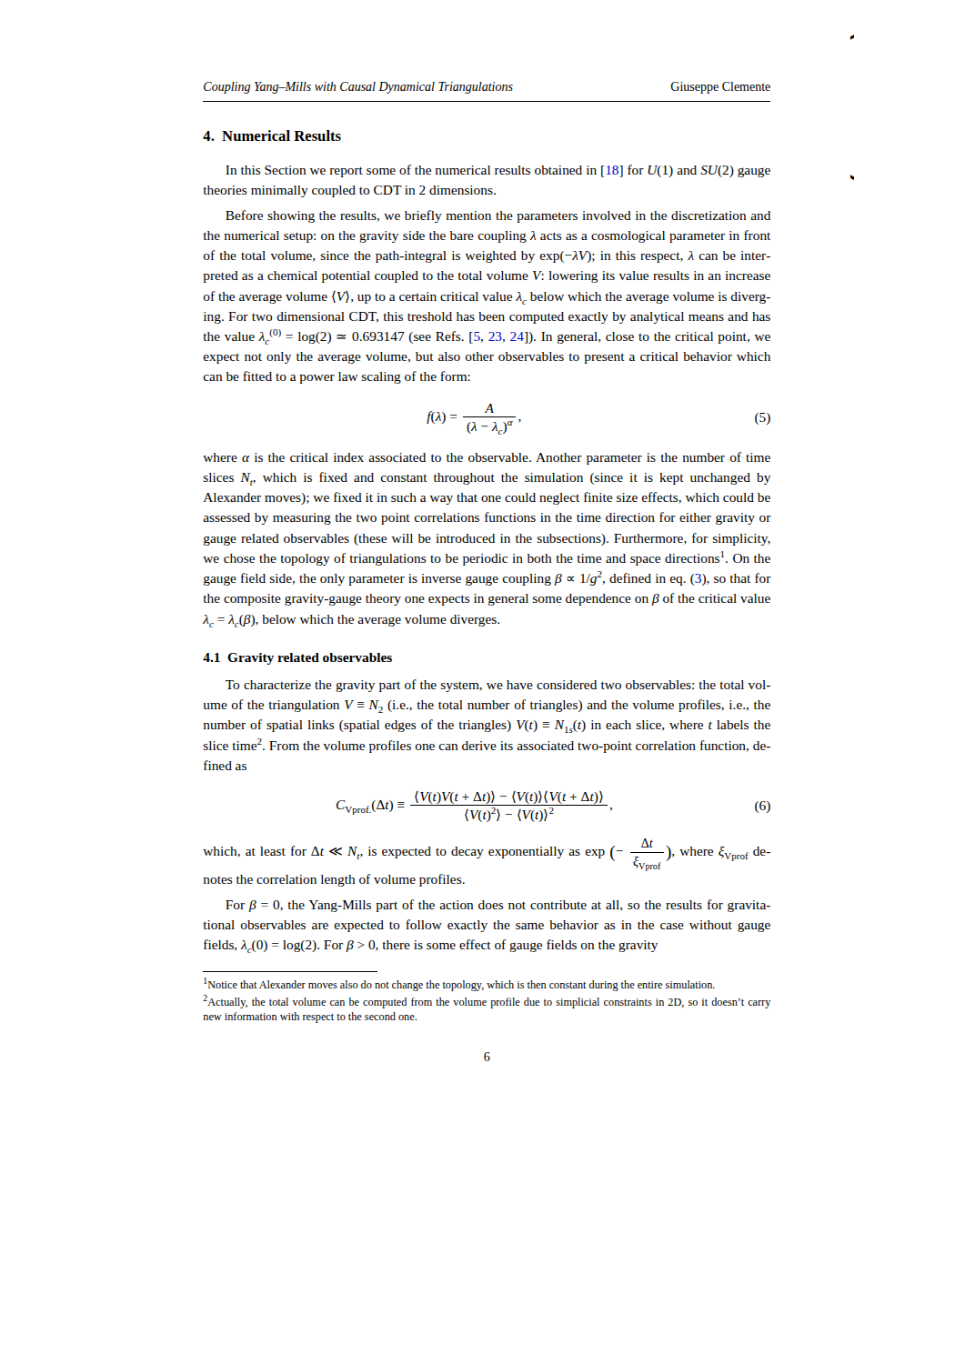Coupling Yang–Mills with Causal Dynamical Triangulations
Giuseppe Clemente
Po S(LATTICE2021)254
4. Numerical Results
In this Section we report some of the numerical results obtained in [18] for U(1) and SU(2) gauge theories minimally coupled to CDT in 2 dimensions.
Before showing the results, we briefly mention the parameters involved in the discretization and the numerical setup: on the gravity side the bare coupling λ acts as a cosmological parameter in front of the total volume, since the path-integral is weighted by exp(−λV); in this respect, λ can be interpreted as a chemical potential coupled to the total volume V: lowering its value results in an increase of the average volume ⟨V⟩, up to a certain critical value λc below which the average volume is diverging. For two dimensional CDT, this treshold has been computed exactly by analytical means and has the value λc(0) = log(2) ≃ 0.693147 (see Refs. [5, 23, 24]). In general, close to the critical point, we expect not only the average volume, but also other observables to present a critical behavior which can be fitted to a power law scaling of the form:
f(λ) = A(λ − λc)α,
(5)
where α is the critical index associated to the observable. Another parameter is the number of time slices Nt, which is fixed and constant throughout the simulation (since it is kept unchanged by Alexander moves); we fixed it in such a way that one could neglect finite size effects, which could be assessed by measuring the two point correlations functions in the time direction for either gravity or gauge related observables (these will be introduced in the subsections). Furthermore, for simplicity, we chose the topology of triangulations to be periodic in both the time and space directions1. On the gauge field side, the only parameter is inverse gauge coupling β ∝ 1/g2, defined in eq. (3), so that for the composite gravity-gauge theory one expects in general some dependence on β of the critical value λc = λc(β), below which the average volume diverges.
4.1 Gravity related observables
To characterize the gravity part of the system, we have considered two observables: the total volume of the triangulation V ≡ N2 (i.e., the total number of triangles) and the volume profiles, i.e., the number of spatial links (spatial edges of the triangles) V(t) ≡ N1s(t) in each slice, where t labels the slice time2. From the volume profiles one can derive its associated two-point correlation function, defined as
CVprof.(Δt) ≡ ⟨V(t)V(t + Δt)⟩ − ⟨V(t)⟩⟨V(t + Δt)⟩⟨V(t)2⟩ − ⟨V(t)⟩2,
(6)
which, at least for Δt ≪ Nt, is expected to decay exponentially as exp (− Δt ξVprof), where ξVprof denotes the correlation length of volume profiles.
For β = 0, the Yang-Mills part of the action does not contribute at all, so the results for gravitational observables are expected to follow exactly the same behavior as in the case without gauge fields, λc(0) = log(2). For β > 0, there is some effect of gauge fields on the gravity
1Notice that Alexander moves also do not change the topology, which is then constant during the entire simulation.
2Actually, the total volume can be computed from the volume profile due to simplicial constraints in 2D, so it doesn’t carry new information with respect to the second one.
6